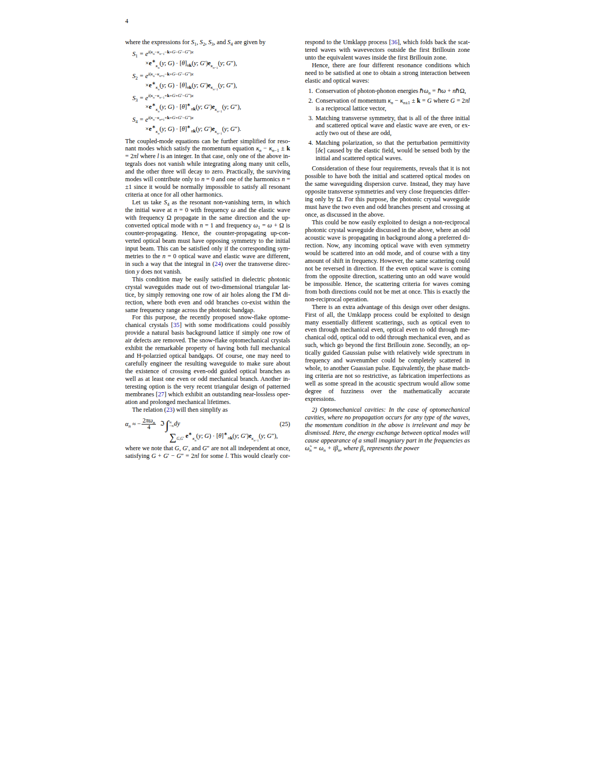4
where the expressions for S1, S2, S3, and S4 are given by
| S 1 | = | e i ( κ n − κ n −1 − k + G − G ′− G ″) x |
| | | × e ∗ κ n ( y ; G ) · [ θ ] n k ( y ; G ′) e κ n −1 ( y ; G ″), |
| S 2 | = | e i ( κ n − κ n +1 − k + G − G ′− G ″) x |
| | | × e ∗ κ n ( y ; G ) · [ θ ] n k ( y ; G ′) e κ n −1 ( y ; G ″), |
| S 3 | = | e i ( κ n − κ n −1 + k + G + G ′− G ″) x |
| | | × e ∗ κ n ( y ; G ) · [ θ ] ∗ n k ( y ; G ′) e κ n −1 ( y ; G ″), |
| S 4 | = | e i ( κ n − κ n +1 + k + G + G ′− G ″) x |
| | | × e ∗ κ n ( y ; G ) · [ θ ] ∗ n k ( y ; G ′) e κ n −1 ( y ; G ″). |
The coupled-mode equations can be further simplified for resonant modes which satisfy the momentum equation κn − κn−1 ± k = 2πl where l is an integer. In that case, only one of the above integrals does not vanish while integrating along many unit cells, and the other three will decay to zero. Practically, the surviving modes will contribute only to n = 0 and one of the harmonics n = ±1 since it would be normally impossible to satisfy all resonant criteria at once for all other harmonics.
Let us take S4 as the resonant non-vanishing term, in which the initial wave at n = 0 with frequency ω and the elastic wave with frequency Ω propagate in the same direction and the up-converted optical mode with n = 1 and frequency ω1 = ω + Ω is counter-propagating. Hence, the counter-propagating up-converted optical beam must have opposing symmetry to the initial input beam. This can be satisfied only if the corresponding symmetries to the n = 0 optical wave and elastic wave are different, in such a way that the integral in (24) over the transverse direction y does not vanish.
This condition may be easily satisfied in dielectric photonic crystal waveguides made out of two-dimensional triangular lattice, by simply removing one row of air holes along the ΓM direction, where both even and odd branches co-exist within the same frequency range across the photonic bandgap.
For this purpose, the recently proposed snow-flake optomechanical crystals [35] with some modifications could possibly provide a natural basis background lattice if simply one row of air defects are removed. The snow-flake optomechanical crystals exhibit the remarkable property of having both full mechanical and H-polarzied optical bandgaps. Of course, one may need to carefully engineer the resulting waveguide to make sure about the existence of crossing even-odd guided optical branches as well as at least one even or odd mechanical branch. Another interesting option is the very recent triangular design of patterned membranes [27] which exhibit an outstanding near-lossless operation and prolonged mechanical lifetimes.
The relation (23) will then simplify as
| α n ≈ − 2 πω n 4 | ℑ ∫ ∞ −∞ dy | (25) |
| | ∑ G , G ′ e ∗ κ n ( y ; G ) · [ θ ] ∗ n k ( y ; G ′) e κ n −1 ( y ; G ″), | |
where we note that G, G′, and G″ are not all independent at once, satisfying G + G′ − G″ = 2πl for some l. This would clearly correspond to the Umklapp process [36], which folds back the scattered waves with wavevectors outside the first Brillouin zone unto the equivalent waves inside the first Brillouin zone.
Hence, there are four different resonance conditions which need to be satisfied at one to obtain a strong interaction between elastic and optical waves:
Conservation of photon-phonon energies ℏωn = ℏω + nℏΩ,
Conservation of momentum κn − κn±1 ± k = G where G = 2πl is a reciprocal lattice vector,
Matching transverse symmetry, that is all of the three initial and scattered optical wave and elastic wave are even, or exactly two out of these are odd,
Matching polarization, so that the perturbation permittivity [δϵ] caused by the elastic field, would be sensed both by the initial and scattered optical waves.
Consideration of these four requirements, reveals that it is not possible to have both the initial and scattered optical modes on the same waveguiding dispersion curve. Instead, they may have opposite transverse symmetries and very close frequencies differing only by Ω. For this purpose, the photonic crystal waveguide must have the two even and odd branches present and crossing at once, as discussed in the above.
This could be now easily exploited to design a non-reciprocal photonic crystal waveguide discussed in the above, where an odd acoustic wave is propagating in background along a preferred direction. Now, any incoming optical wave with even symmetry would be scattered into an odd mode, and of course with a tiny amount of shift in frequency. However, the same scattering could not be reversed in direction. If the even optical wave is coming from the opposite direction, scattering unto an odd wave would be impossible. Hence, the scattering criteria for waves coming from both directions could not be met at once. This is exactly the non-reciprocal operation.
There is an extra advantage of this design over other designs. First of all, the Umklapp process could be exploited to design many essentially different scatterings, such as optical even to even through mechanical even, optical even to odd through mechanical odd, optical odd to odd through mechanical even, and as such, which go beyond the first Brillouin zone. Secondly, an optically guided Gaussian pulse with relatively wide sprectrum in frequency and wavenumber could be completely scattered in whole, to another Guassian pulse. Equivalently, the phase matching criteria are not so restrictive, as fabrication imperfections as well as some spread in the acoustic spectrum would allow some degree of fuzziness over the mathematically accurate expressions.
2) Optomechanical cavities: In the case of optomechanical cavities, where no propagation occurs for any type of the waves, the momentum condition in the above is irrelevant and may be dismissed. Here, the energy exchange between optical modes will cause appearance of a small imagniary part in the frequencies as ω̃n = ωn + iβn, where βn represents the power